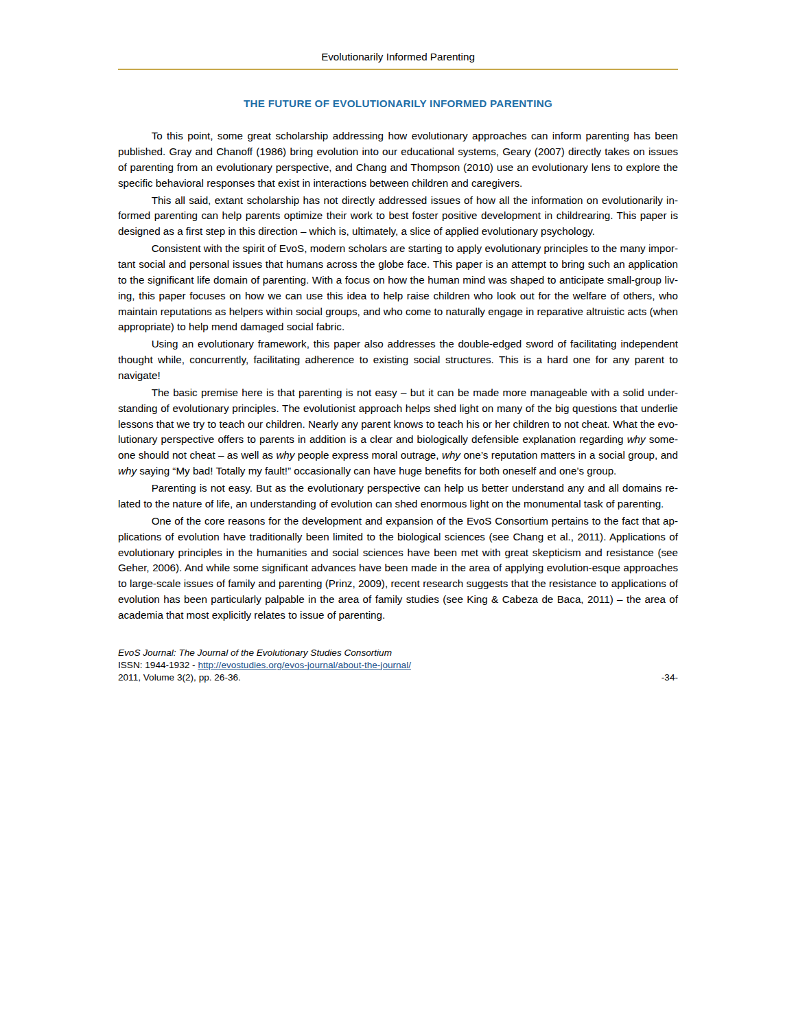Evolutionarily Informed Parenting
THE FUTURE OF EVOLUTIONARILY INFORMED PARENTING
To this point, some great scholarship addressing how evolutionary approaches can inform parenting has been published. Gray and Chanoff (1986) bring evolution into our educational systems, Geary (2007) directly takes on issues of parenting from an evolutionary perspective, and Chang and Thompson (2010) use an evolutionary lens to explore the specific behavioral responses that exist in interactions between children and caregivers.
This all said, extant scholarship has not directly addressed issues of how all the information on evolutionarily informed parenting can help parents optimize their work to best foster positive development in childrearing. This paper is designed as a first step in this direction – which is, ultimately, a slice of applied evolutionary psychology.
Consistent with the spirit of EvoS, modern scholars are starting to apply evolutionary principles to the many important social and personal issues that humans across the globe face. This paper is an attempt to bring such an application to the significant life domain of parenting. With a focus on how the human mind was shaped to anticipate small-group living, this paper focuses on how we can use this idea to help raise children who look out for the welfare of others, who maintain reputations as helpers within social groups, and who come to naturally engage in reparative altruistic acts (when appropriate) to help mend damaged social fabric.
Using an evolutionary framework, this paper also addresses the double-edged sword of facilitating independent thought while, concurrently, facilitating adherence to existing social structures. This is a hard one for any parent to navigate!
The basic premise here is that parenting is not easy – but it can be made more manageable with a solid understanding of evolutionary principles. The evolutionist approach helps shed light on many of the big questions that underlie lessons that we try to teach our children. Nearly any parent knows to teach his or her children to not cheat. What the evolutionary perspective offers to parents in addition is a clear and biologically defensible explanation regarding why someone should not cheat – as well as why people express moral outrage, why one’s reputation matters in a social group, and why saying “My bad! Totally my fault!” occasionally can have huge benefits for both oneself and one’s group.
Parenting is not easy. But as the evolutionary perspective can help us better understand any and all domains related to the nature of life, an understanding of evolution can shed enormous light on the monumental task of parenting.
One of the core reasons for the development and expansion of the EvoS Consortium pertains to the fact that applications of evolution have traditionally been limited to the biological sciences (see Chang et al., 2011). Applications of evolutionary principles in the humanities and social sciences have been met with great skepticism and resistance (see Geher, 2006). And while some significant advances have been made in the area of applying evolution-esque approaches to large-scale issues of family and parenting (Prinz, 2009), recent research suggests that the resistance to applications of evolution has been particularly palpable in the area of family studies (see King & Cabeza de Baca, 2011) – the area of academia that most explicitly relates to issue of parenting.
EvoS Journal: The Journal of the Evolutionary Studies Consortium
ISSN: 1944-1932 - http://evostudies.org/evos-journal/about-the-journal/
2011, Volume 3(2), pp. 26-36. -34-